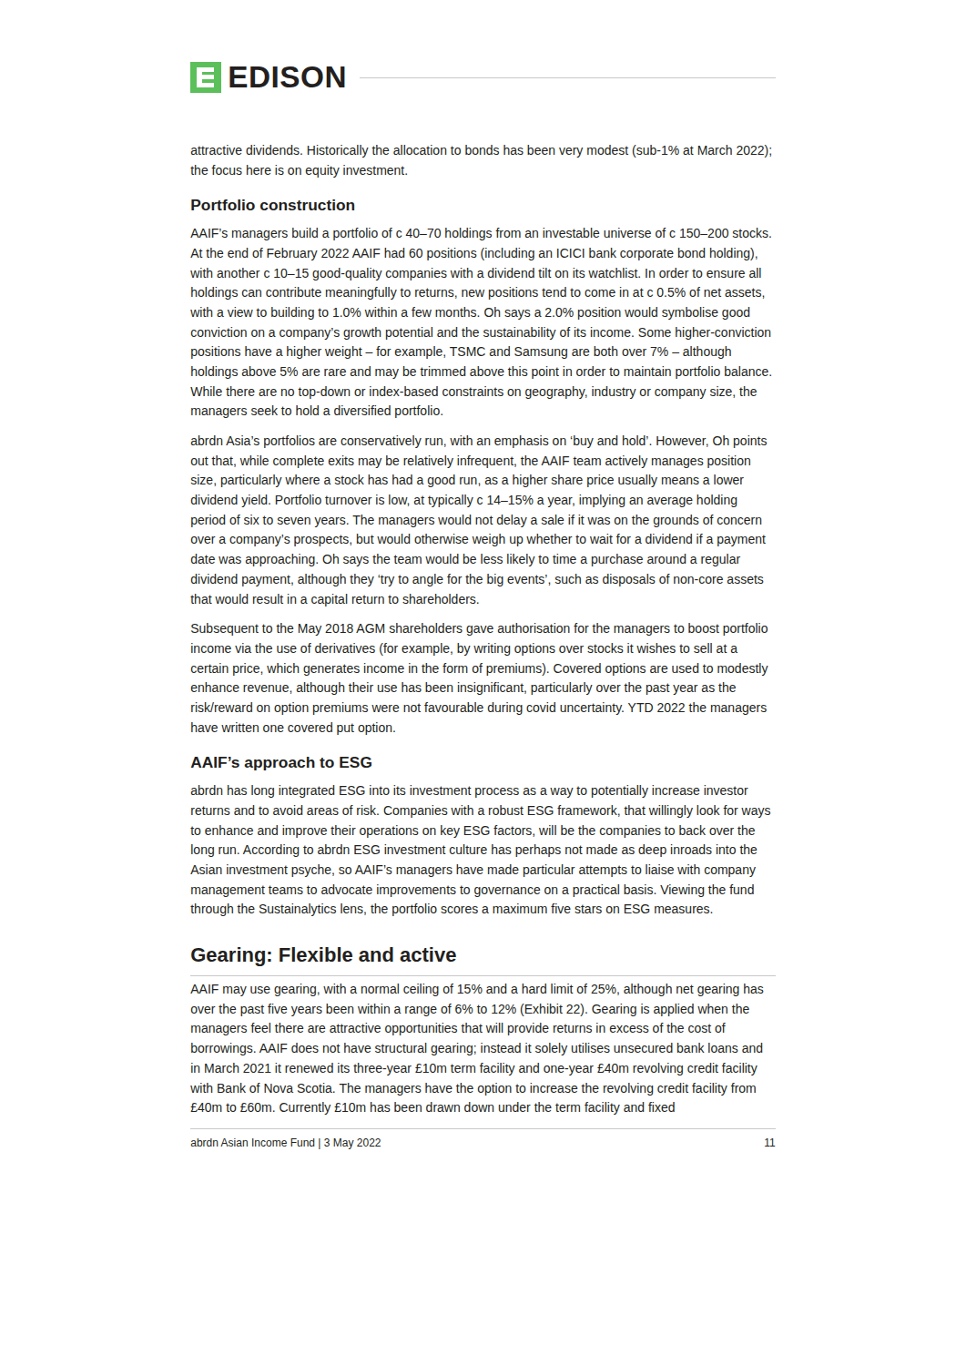EDISON
attractive dividends. Historically the allocation to bonds has been very modest (sub-1% at March 2022); the focus here is on equity investment.
Portfolio construction
AAIF’s managers build a portfolio of c 40–70 holdings from an investable universe of c 150–200 stocks. At the end of February 2022 AAIF had 60 positions (including an ICICI bank corporate bond holding), with another c 10–15 good-quality companies with a dividend tilt on its watchlist. In order to ensure all holdings can contribute meaningfully to returns, new positions tend to come in at c 0.5% of net assets, with a view to building to 1.0% within a few months. Oh says a 2.0% position would symbolise good conviction on a company’s growth potential and the sustainability of its income. Some higher-conviction positions have a higher weight – for example, TSMC and Samsung are both over 7% – although holdings above 5% are rare and may be trimmed above this point in order to maintain portfolio balance. While there are no top-down or index-based constraints on geography, industry or company size, the managers seek to hold a diversified portfolio.
abrdn Asia’s portfolios are conservatively run, with an emphasis on ‘buy and hold’. However, Oh points out that, while complete exits may be relatively infrequent, the AAIF team actively manages position size, particularly where a stock has had a good run, as a higher share price usually means a lower dividend yield. Portfolio turnover is low, at typically c 14–15% a year, implying an average holding period of six to seven years. The managers would not delay a sale if it was on the grounds of concern over a company’s prospects, but would otherwise weigh up whether to wait for a dividend if a payment date was approaching. Oh says the team would be less likely to time a purchase around a regular dividend payment, although they ‘try to angle for the big events’, such as disposals of non-core assets that would result in a capital return to shareholders.
Subsequent to the May 2018 AGM shareholders gave authorisation for the managers to boost portfolio income via the use of derivatives (for example, by writing options over stocks it wishes to sell at a certain price, which generates income in the form of premiums). Covered options are used to modestly enhance revenue, although their use has been insignificant, particularly over the past year as the risk/reward on option premiums were not favourable during covid uncertainty. YTD 2022 the managers have written one covered put option.
AAIF’s approach to ESG
abrdn has long integrated ESG into its investment process as a way to potentially increase investor returns and to avoid areas of risk. Companies with a robust ESG framework, that willingly look for ways to enhance and improve their operations on key ESG factors, will be the companies to back over the long run. According to abrdn ESG investment culture has perhaps not made as deep inroads into the Asian investment psyche, so AAIF’s managers have made particular attempts to liaise with company management teams to advocate improvements to governance on a practical basis. Viewing the fund through the Sustainalytics lens, the portfolio scores a maximum five stars on ESG measures.
Gearing: Flexible and active
AAIF may use gearing, with a normal ceiling of 15% and a hard limit of 25%, although net gearing has over the past five years been within a range of 6% to 12% (Exhibit 22). Gearing is applied when the managers feel there are attractive opportunities that will provide returns in excess of the cost of borrowings. AAIF does not have structural gearing; instead it solely utilises unsecured bank loans and in March 2021 it renewed its three-year £10m term facility and one-year £40m revolving credit facility with Bank of Nova Scotia. The managers have the option to increase the revolving credit facility from £40m to £60m. Currently £10m has been drawn down under the term facility and fixed
abrdn Asian Income Fund | 3 May 2022 11